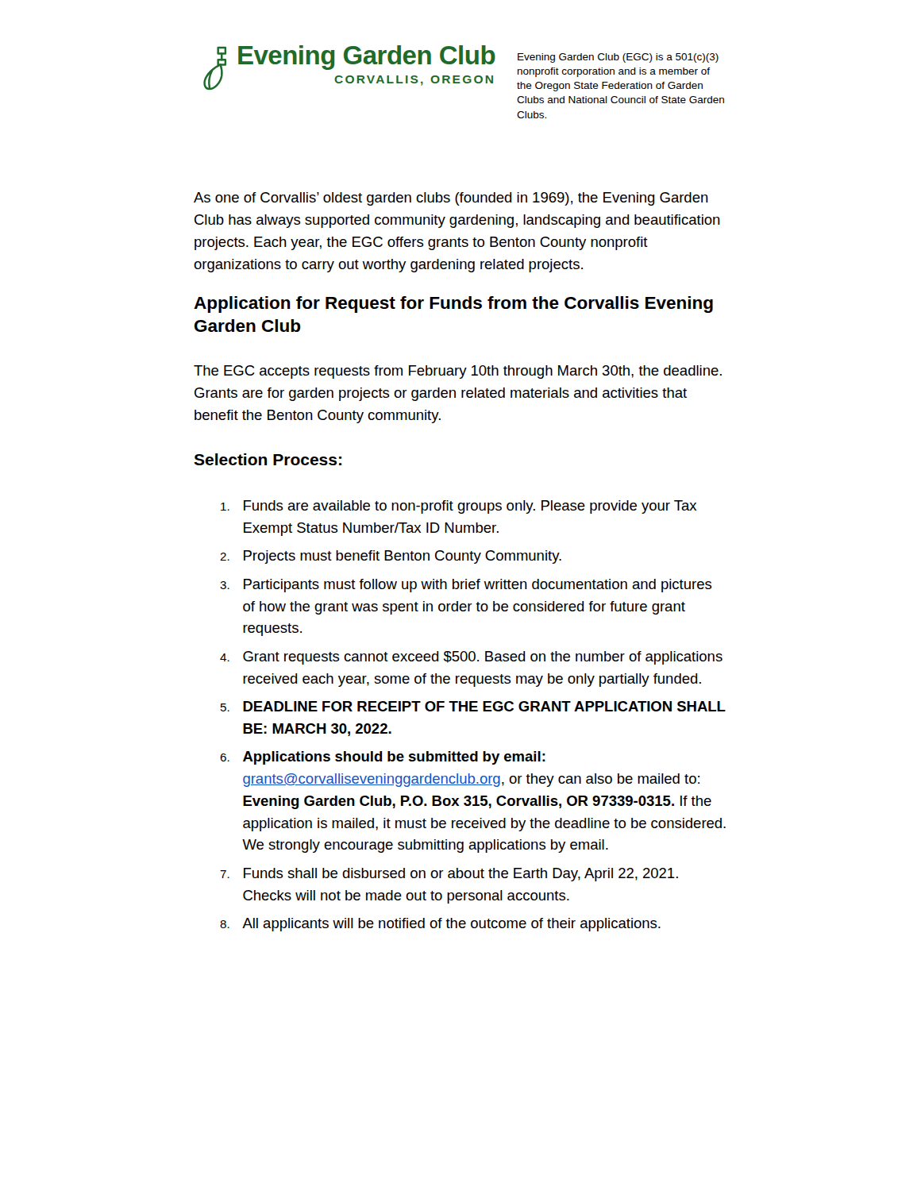Evening Garden Club
CORVALLIS, OREGON
Evening Garden Club (EGC) is a 501(c)(3) nonprofit corporation and is a member of the Oregon State Federation of Garden Clubs and National Council of State Garden Clubs.
As one of Corvallis’ oldest garden clubs (founded in 1969), the Evening Garden Club has always supported community gardening, landscaping and beautification projects. Each year, the EGC offers grants to Benton County nonprofit organizations to carry out worthy gardening related projects.
Application for Request for Funds from the Corvallis Evening Garden Club
The EGC accepts requests from February 10th through March 30th, the deadline. Grants are for garden projects or garden related materials and activities that benefit the Benton County community.
Selection Process:
Funds are available to non-profit groups only. Please provide your Tax Exempt Status Number/Tax ID Number.
Projects must benefit Benton County Community.
Participants must follow up with brief written documentation and pictures of how the grant was spent in order to be considered for future grant requests.
Grant requests cannot exceed $500. Based on the number of applications received each year, some of the requests may be only partially funded.
DEADLINE FOR RECEIPT OF THE EGC GRANT APPLICATION SHALL BE: MARCH 30, 2022.
Applications should be submitted by email: grants@corvalliseveninggardenclub.org, or they can also be mailed to: Evening Garden Club, P.O. Box 315, Corvallis, OR 97339-0315. If the application is mailed, it must be received by the deadline to be considered. We strongly encourage submitting applications by email.
Funds shall be disbursed on or about the Earth Day, April 22, 2021. Checks will not be made out to personal accounts.
All applicants will be notified of the outcome of their applications.